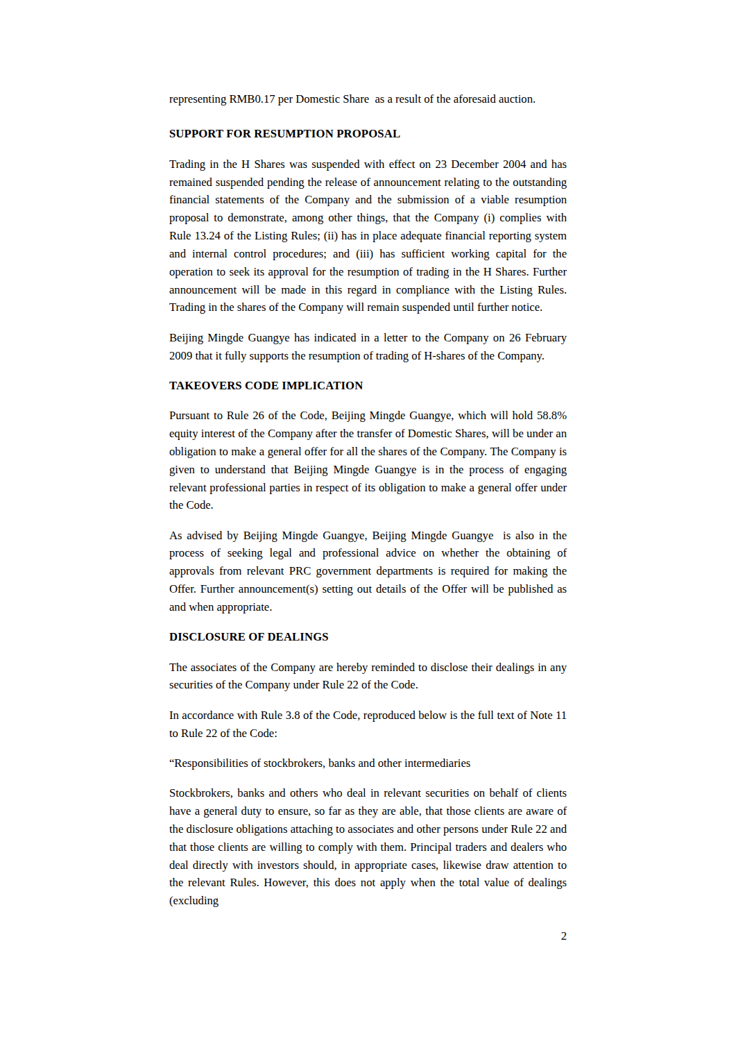representing RMB0.17 per Domestic Share as a result of the aforesaid auction.
Support for Resumption Proposal
Trading in the H Shares was suspended with effect on 23 December 2004 and has remained suspended pending the release of announcement relating to the outstanding financial statements of the Company and the submission of a viable resumption proposal to demonstrate, among other things, that the Company (i) complies with Rule 13.24 of the Listing Rules; (ii) has in place adequate financial reporting system and internal control procedures; and (iii) has sufficient working capital for the operation to seek its approval for the resumption of trading in the H Shares. Further announcement will be made in this regard in compliance with the Listing Rules. Trading in the shares of the Company will remain suspended until further notice.
Beijing Mingde Guangye has indicated in a letter to the Company on 26 February 2009 that it fully supports the resumption of trading of H-shares of the Company.
Takeovers Code Implication
Pursuant to Rule 26 of the Code, Beijing Mingde Guangye, which will hold 58.8% equity interest of the Company after the transfer of Domestic Shares, will be under an obligation to make a general offer for all the shares of the Company. The Company is given to understand that Beijing Mingde Guangye is in the process of engaging relevant professional parties in respect of its obligation to make a general offer under the Code.
As advised by Beijing Mingde Guangye, Beijing Mingde Guangye is also in the process of seeking legal and professional advice on whether the obtaining of approvals from relevant PRC government departments is required for making the Offer. Further announcement(s) setting out details of the Offer will be published as and when appropriate.
Disclosure of Dealings
The associates of the Company are hereby reminded to disclose their dealings in any securities of the Company under Rule 22 of the Code.
In accordance with Rule 3.8 of the Code, reproduced below is the full text of Note 11 to Rule 22 of the Code:
“Responsibilities of stockbrokers, banks and other intermediaries
Stockbrokers, banks and others who deal in relevant securities on behalf of clients have a general duty to ensure, so far as they are able, that those clients are aware of the disclosure obligations attaching to associates and other persons under Rule 22 and that those clients are willing to comply with them. Principal traders and dealers who deal directly with investors should, in appropriate cases, likewise draw attention to the relevant Rules. However, this does not apply when the total value of dealings (excluding
2